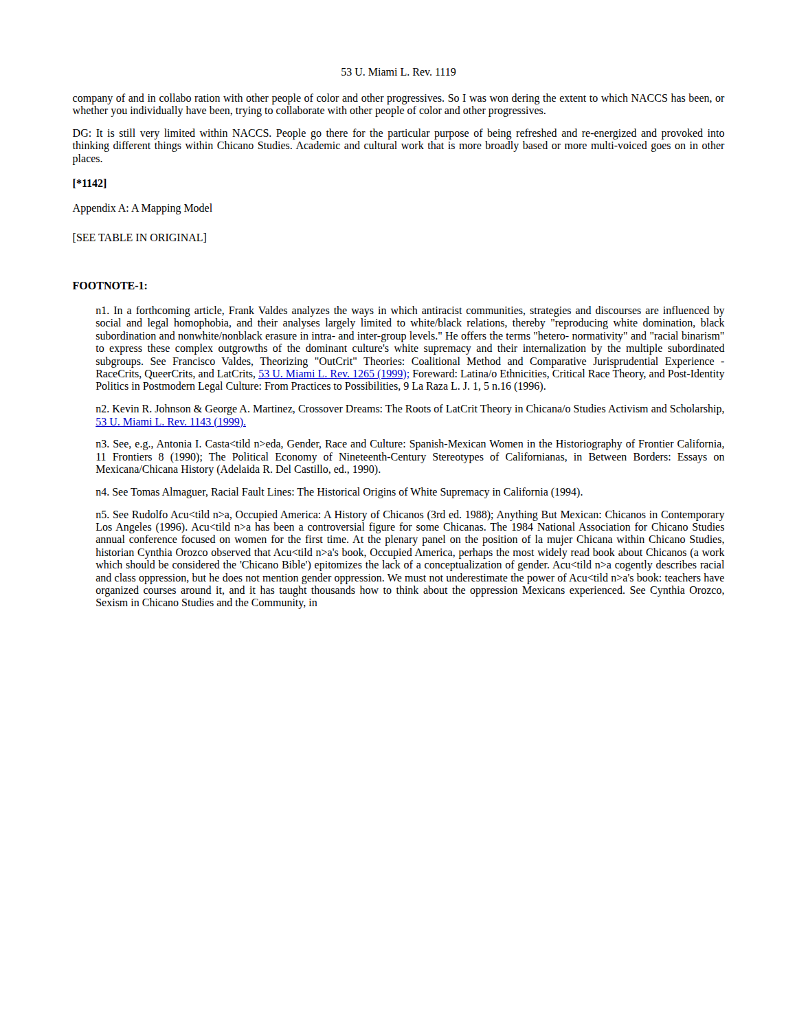53 U. Miami L. Rev. 1119
company of and in collabo ration with other people of color and other progressives. So I was won dering the extent to which NACCS has been, or whether you individually have been, trying to collaborate with other people of color and other progressives.
DG: It is still very limited within NACCS. People go there for the particular purpose of being refreshed and re-energized and provoked into thinking different things within Chicano Studies. Academic and cultural work that is more broadly based or more multi-voiced goes on in other places.
[*1142]
Appendix A: A Mapping Model
[SEE TABLE IN ORIGINAL]
FOOTNOTE-1:
n1. In a forthcoming article, Frank Valdes analyzes the ways in which antiracist communities, strategies and discourses are influenced by social and legal homophobia, and their analyses largely limited to white/black relations, thereby "reproducing white domination, black subordination and nonwhite/nonblack erasure in intra- and inter-group levels." He offers the terms "hetero- normativity" and "racial binarism" to express these complex outgrowths of the dominant culture's white supremacy and their internalization by the multiple subordinated subgroups. See Francisco Valdes, Theorizing "OutCrit" Theories: Coalitional Method and Comparative Jurisprudential Experience - RaceCrits, QueerCrits, and LatCrits, 53 U. Miami L. Rev. 1265 (1999); Foreward: Latina/o Ethnicities, Critical Race Theory, and Post-Identity Politics in Postmodern Legal Culture: From Practices to Possibilities, 9 La Raza L. J. 1, 5 n.16 (1996).
n2. Kevin R. Johnson & George A. Martinez, Crossover Dreams: The Roots of LatCrit Theory in Chicana/o Studies Activism and Scholarship, 53 U. Miami L. Rev. 1143 (1999).
n3. See, e.g., Antonia I. Casta<tild n>eda, Gender, Race and Culture: Spanish-Mexican Women in the Historiography of Frontier California, 11 Frontiers 8 (1990); The Political Economy of Nineteenth-Century Stereotypes of Californianas, in Between Borders: Essays on Mexicana/Chicana History (Adelaida R. Del Castillo, ed., 1990).
n4. See Tomas Almaguer, Racial Fault Lines: The Historical Origins of White Supremacy in California (1994).
n5. See Rudolfo Acu<tild n>a, Occupied America: A History of Chicanos (3rd ed. 1988); Anything But Mexican: Chicanos in Contemporary Los Angeles (1996). Acu<tild n>a has been a controversial figure for some Chicanas. The 1984 National Association for Chicano Studies annual conference focused on women for the first time. At the plenary panel on the position of la mujer Chicana within Chicano Studies, historian Cynthia Orozco observed that Acu<tild n>a's book, Occupied America, perhaps the most widely read book about Chicanos (a work which should be considered the 'Chicano Bible') epitomizes the lack of a conceptualization of gender. Acu<tild n>a cogently describes racial and class oppression, but he does not mention gender oppression. We must not underestimate the power of Acu<tild n>a's book: teachers have organized courses around it, and it has taught thousands how to think about the oppression Mexicans experienced. See Cynthia Orozco, Sexism in Chicano Studies and the Community, in